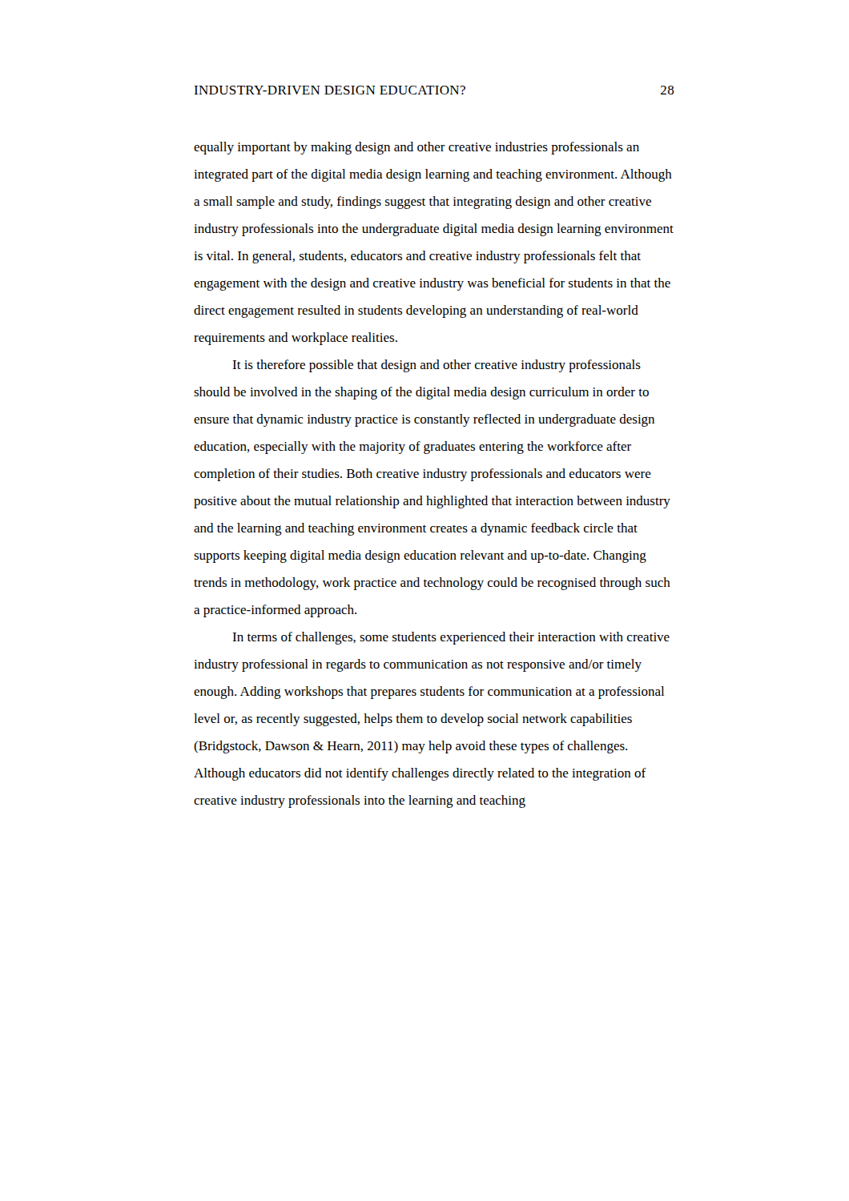Industry-Driven Design Education? 28
equally important by making design and other creative industries professionals an integrated part of the digital media design learning and teaching environment. Although a small sample and study, findings suggest that integrating design and other creative industry professionals into the undergraduate digital media design learning environment is vital. In general, students, educators and creative industry professionals felt that engagement with the design and creative industry was beneficial for students in that the direct engagement resulted in students developing an understanding of real-world requirements and workplace realities.
It is therefore possible that design and other creative industry professionals should be involved in the shaping of the digital media design curriculum in order to ensure that dynamic industry practice is constantly reflected in undergraduate design education, especially with the majority of graduates entering the workforce after completion of their studies. Both creative industry professionals and educators were positive about the mutual relationship and highlighted that interaction between industry and the learning and teaching environment creates a dynamic feedback circle that supports keeping digital media design education relevant and up-to-date. Changing trends in methodology, work practice and technology could be recognised through such a practice-informed approach.
In terms of challenges, some students experienced their interaction with creative industry professional in regards to communication as not responsive and/or timely enough. Adding workshops that prepares students for communication at a professional level or, as recently suggested, helps them to develop social network capabilities (Bridgstock, Dawson & Hearn, 2011) may help avoid these types of challenges. Although educators did not identify challenges directly related to the integration of creative industry professionals into the learning and teaching